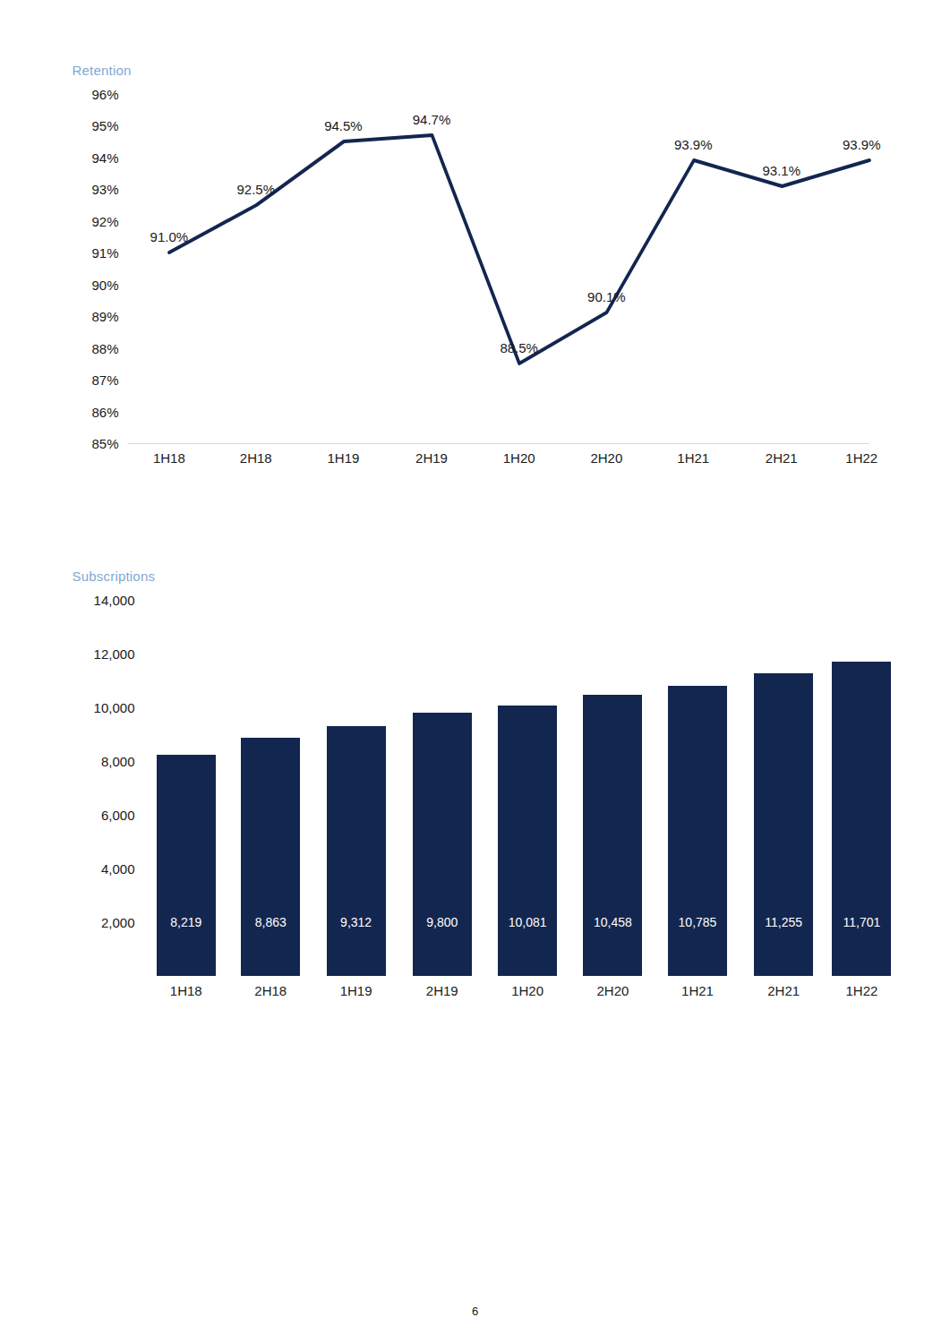Retention
96% 95% 94% 93% 92% 91% 90% 89% 88% 87% 86% 85%
91.0% 92.5% 94.5% 94.7% 88.5% 90.1% 93.9% 93.1% 93.9%
1H18 2H18 1H19 2H19 1H20 2H20 1H21 2H21 1H22
Subscriptions
14,000 12,000 10,000 8,000 6,000 4,000 2,000
8,219 8,863 9,312 9,800 10,081 10,458 10,785 11,255 11,701
1H18 2H18 1H19 2H19 1H20 2H20 1H21 2H21 1H22
6